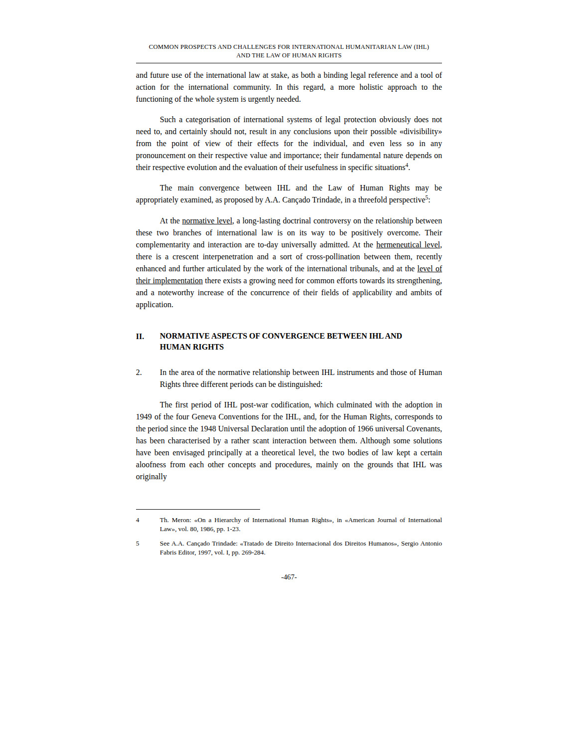COMMON PROSPECTS AND CHALLENGES FOR INTERNATIONAL HUMANITARIAN LAW (IHL)
AND THE LAW OF HUMAN RIGHTS
and future use of the international law at stake, as both a binding legal reference and a tool of action for the international community. In this regard, a more holistic approach to the functioning of the whole system is urgently needed.
Such a categorisation of international systems of legal protection obviously does not need to, and certainly should not, result in any conclusions upon their possible «divisibility» from the point of view of their effects for the individual, and even less so in any pronouncement on their respective value and importance; their fundamental nature depends on their respective evolution and the evaluation of their usefulness in specific situations4.
The main convergence between IHL and the Law of Human Rights may be appropriately examined, as proposed by A.A. Cançado Trindade, in a threefold perspective5:
At the normative level, a long-lasting doctrinal controversy on the relationship between these two branches of international law is on its way to be positively overcome. Their complementarity and interaction are to-day universally admitted. At the hermeneutical level, there is a crescent interpenetration and a sort of cross-pollination between them, recently enhanced and further articulated by the work of the international tribunals, and at the level of their implementation there exists a growing need for common efforts towards its strengthening, and a noteworthy increase of the concurrence of their fields of applicability and ambits of application.
II.
NORMATIVE ASPECTS OF CONVERGENCE BETWEEN IHL AND
HUMAN RIGHTS
2.
In the area of the normative relationship between IHL instruments and those of Human Rights three different periods can be distinguished:
The first period of IHL post-war codification, which culminated with the adoption in 1949 of the four Geneva Conventions for the IHL, and, for the Human Rights, corresponds to the period since the 1948 Universal Declaration until the adoption of 1966 universal Covenants, has been characterised by a rather scant interaction between them. Although some solutions have been envisaged principally at a theoretical level, the two bodies of law kept a certain aloofness from each other concepts and procedures, mainly on the grounds that IHL was originally
4
Th. Meron: «On a Hierarchy of International Human Rights», in «American Journal of International Law», vol. 80, 1986, pp. 1-23.
5
See A.A. Cançado Trindade: «Tratado de Direito Internacional dos Direitos Humanos», Sergio Antonio Fabris Editor, 1997, vol. I, pp. 269-284.
-467-